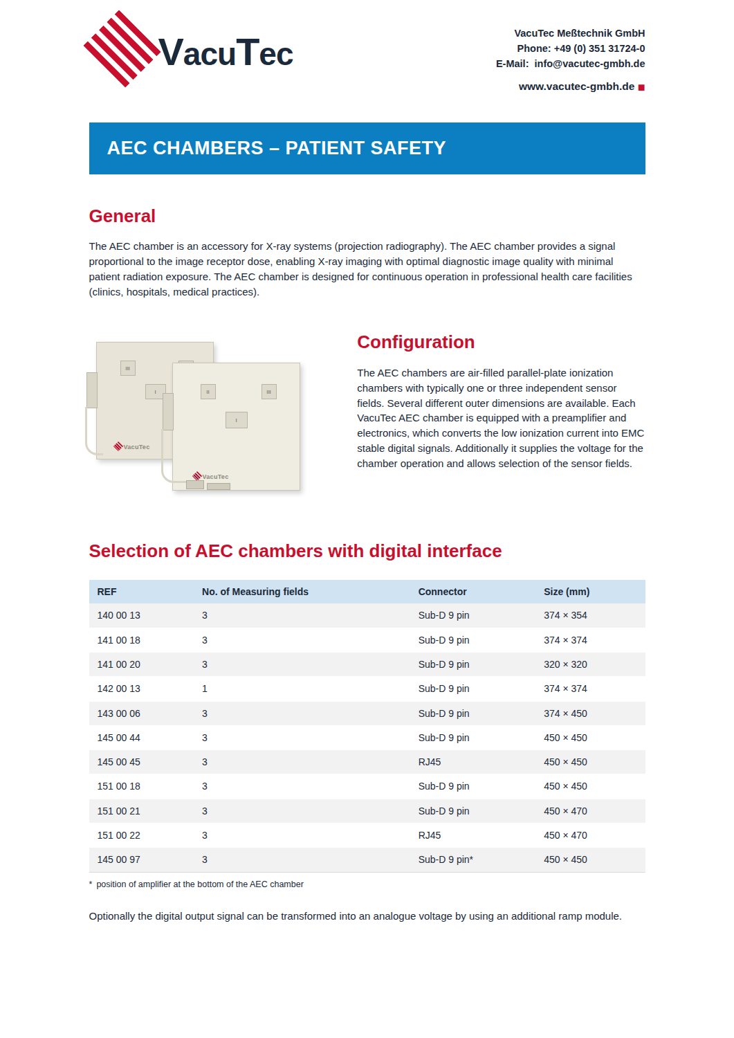VacuTec
VacuTec Meßtechnik GmbH
Phone: +49 (0) 351 31724-0
E-Mail: info@vacutec-gmbh.de
www.vacutec-gmbh.de ■
AEC Chambers – Patient Safety
General
The AEC chamber is an accessory for X-ray systems (projection radiography). The AEC chamber provides a signal proportional to the image receptor dose, enabling X-ray imaging with optimal diagnostic image quality with minimal patient radiation exposure. The AEC chamber is designed for continuous operation in professional health care facilities (clinics, hospitals, medical practices).
III
I
II
VacuTec
II
I
III
VacuTec
Configuration
The AEC chambers are air-filled parallel-plate ionization chambers with typically one or three independent sensor fields. Several different outer dimensions are available. Each VacuTec AEC chamber is equipped with a preamplifier and electronics, which converts the low ionization current into EMC stable digital signals. Additionally it supplies the voltage for the chamber operation and allows selection of the sensor fields.
Selection of AEC chambers with digital interface
| REF | No. of Measuring fields | Connector | Size (mm) |
| --- | --- | --- | --- |
| 140 00 13 | 3 | Sub-D 9 pin | 374 × 354 |
| 141 00 18 | 3 | Sub-D 9 pin | 374 × 374 |
| 141 00 20 | 3 | Sub-D 9 pin | 320 × 320 |
| 142 00 13 | 1 | Sub-D 9 pin | 374 × 374 |
| 143 00 06 | 3 | Sub-D 9 pin | 374 × 450 |
| 145 00 44 | 3 | Sub-D 9 pin | 450 × 450 |
| 145 00 45 | 3 | RJ45 | 450 × 450 |
| 151 00 18 | 3 | Sub-D 9 pin | 450 × 450 |
| 151 00 21 | 3 | Sub-D 9 pin | 450 × 470 |
| 151 00 22 | 3 | RJ45 | 450 × 470 |
| 145 00 97 | 3 | Sub-D 9 pin* | 450 × 450 |
*position of amplifier at the bottom of the AEC chamber
Optionally the digital output signal can be transformed into an analogue voltage by using an additional ramp module.